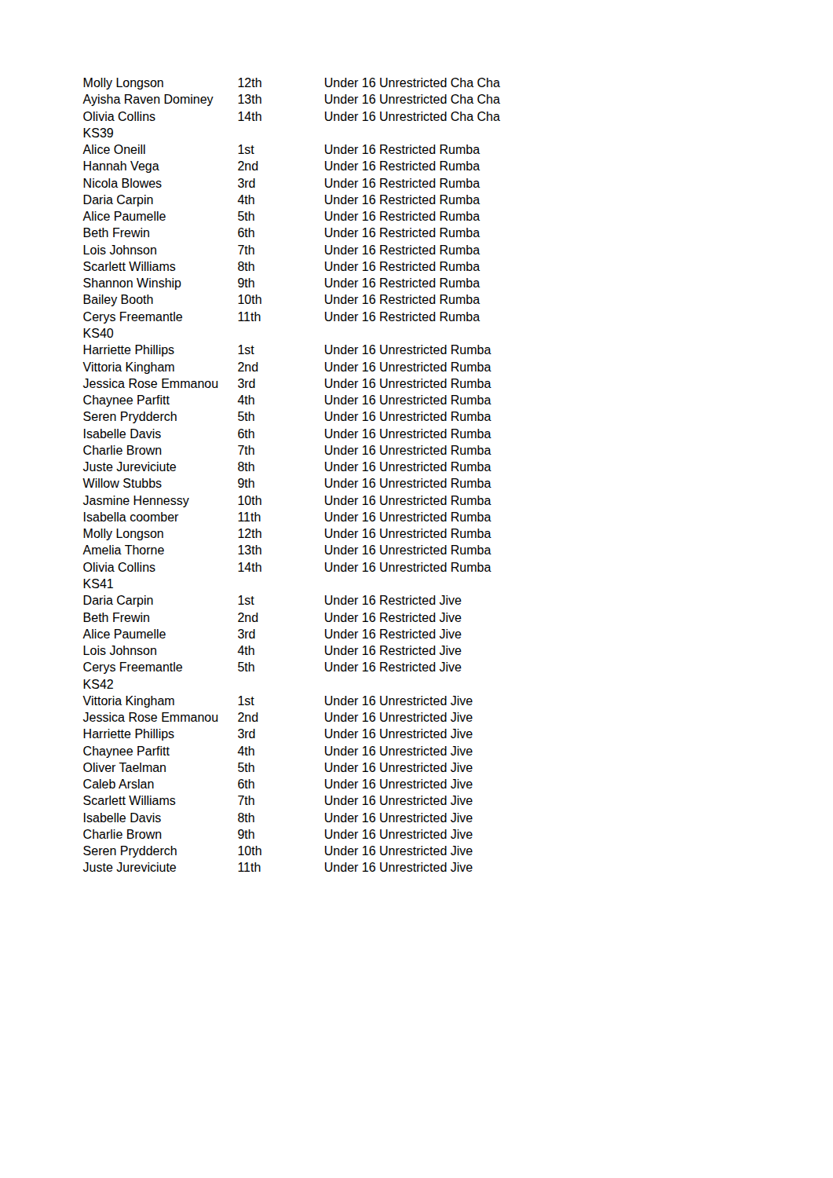| Molly Longson | 12th | Under 16 Unrestricted Cha Cha |
| Ayisha Raven Dominey | 13th | Under 16 Unrestricted Cha Cha |
| Olivia Collins | 14th | Under 16 Unrestricted Cha Cha |
| KS39 | | |
| Alice Oneill | 1st | Under 16 Restricted Rumba |
| Hannah Vega | 2nd | Under 16 Restricted Rumba |
| Nicola Blowes | 3rd | Under 16 Restricted Rumba |
| Daria Carpin | 4th | Under 16 Restricted Rumba |
| Alice Paumelle | 5th | Under 16 Restricted Rumba |
| Beth Frewin | 6th | Under 16 Restricted Rumba |
| Lois Johnson | 7th | Under 16 Restricted Rumba |
| Scarlett Williams | 8th | Under 16 Restricted Rumba |
| Shannon Winship | 9th | Under 16 Restricted Rumba |
| Bailey Booth | 10th | Under 16 Restricted Rumba |
| Cerys Freemantle | 11th | Under 16 Restricted Rumba |
| KS40 | | |
| Harriette Phillips | 1st | Under 16 Unrestricted Rumba |
| Vittoria Kingham | 2nd | Under 16 Unrestricted Rumba |
| Jessica Rose Emmanou | 3rd | Under 16 Unrestricted Rumba |
| Chaynee Parfitt | 4th | Under 16 Unrestricted Rumba |
| Seren Prydderch | 5th | Under 16 Unrestricted Rumba |
| Isabelle Davis | 6th | Under 16 Unrestricted Rumba |
| Charlie Brown | 7th | Under 16 Unrestricted Rumba |
| Juste Jureviciute | 8th | Under 16 Unrestricted Rumba |
| Willow Stubbs | 9th | Under 16 Unrestricted Rumba |
| Jasmine Hennessy | 10th | Under 16 Unrestricted Rumba |
| Isabella coomber | 11th | Under 16 Unrestricted Rumba |
| Molly Longson | 12th | Under 16 Unrestricted Rumba |
| Amelia Thorne | 13th | Under 16 Unrestricted Rumba |
| Olivia Collins | 14th | Under 16 Unrestricted Rumba |
| KS41 | | |
| Daria Carpin | 1st | Under 16 Restricted Jive |
| Beth Frewin | 2nd | Under 16 Restricted Jive |
| Alice Paumelle | 3rd | Under 16 Restricted Jive |
| Lois Johnson | 4th | Under 16 Restricted Jive |
| Cerys Freemantle | 5th | Under 16 Restricted Jive |
| KS42 | | |
| Vittoria Kingham | 1st | Under 16 Unrestricted Jive |
| Jessica Rose Emmanou | 2nd | Under 16 Unrestricted Jive |
| Harriette Phillips | 3rd | Under 16 Unrestricted Jive |
| Chaynee Parfitt | 4th | Under 16 Unrestricted Jive |
| Oliver Taelman | 5th | Under 16 Unrestricted Jive |
| Caleb Arslan | 6th | Under 16 Unrestricted Jive |
| Scarlett Williams | 7th | Under 16 Unrestricted Jive |
| Isabelle Davis | 8th | Under 16 Unrestricted Jive |
| Charlie Brown | 9th | Under 16 Unrestricted Jive |
| Seren Prydderch | 10th | Under 16 Unrestricted Jive |
| Juste Jureviciute | 11th | Under 16 Unrestricted Jive |